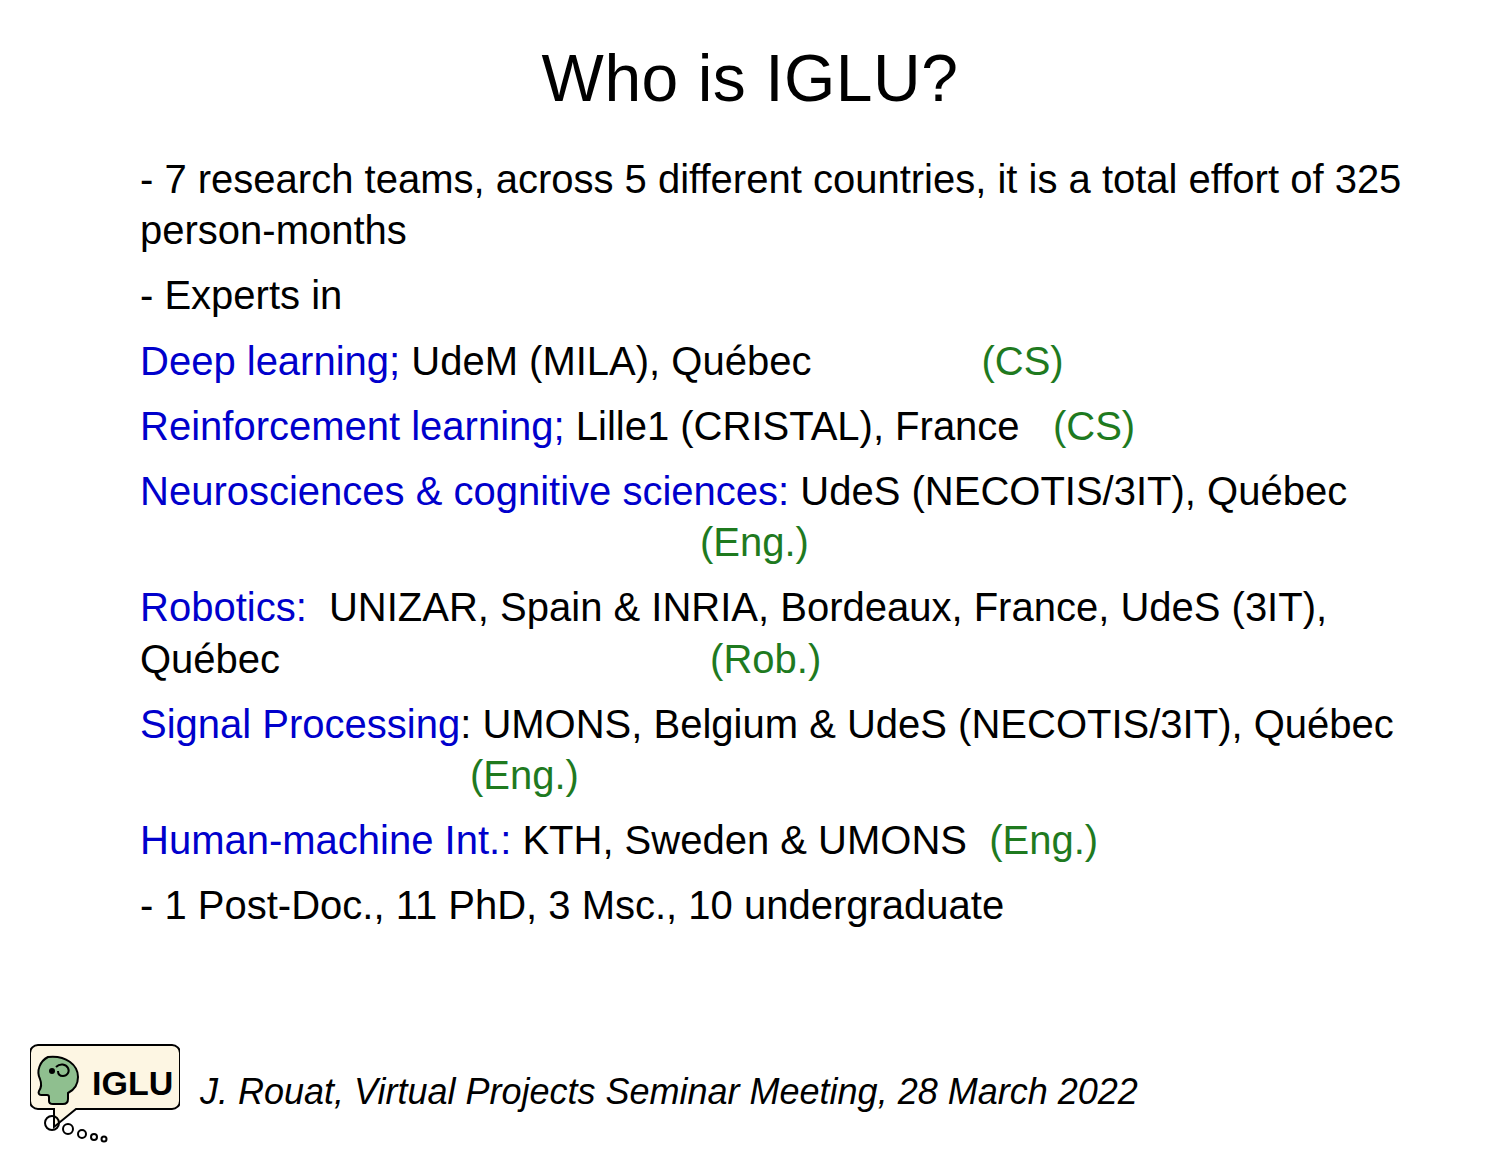Who is IGLU?
- 7 research teams, across 5 different countries, it is a total effort of 325 person-months
- Experts in
Deep learning; UdeM (MILA), Québec (CS)
Reinforcement learning; Lille1 (CRISTAL), France (CS)
Neurosciences & cognitive sciences: UdeS (NECOTIS/3IT), Québec (Eng.)
Robotics: UNIZAR, Spain & INRIA, Bordeaux, France, UdeS (3IT), Québec (Rob.)
Signal Processing: UMONS, Belgium & UdeS (NECOTIS/3IT), Québec (Eng.)
Human-machine Int.: KTH, Sweden & UMONS (Eng.)
- 1 Post-Doc., 11 PhD, 3 Msc., 10 undergraduate
IGLU
J. Rouat, Virtual Projects Seminar Meeting, 28 March 2022